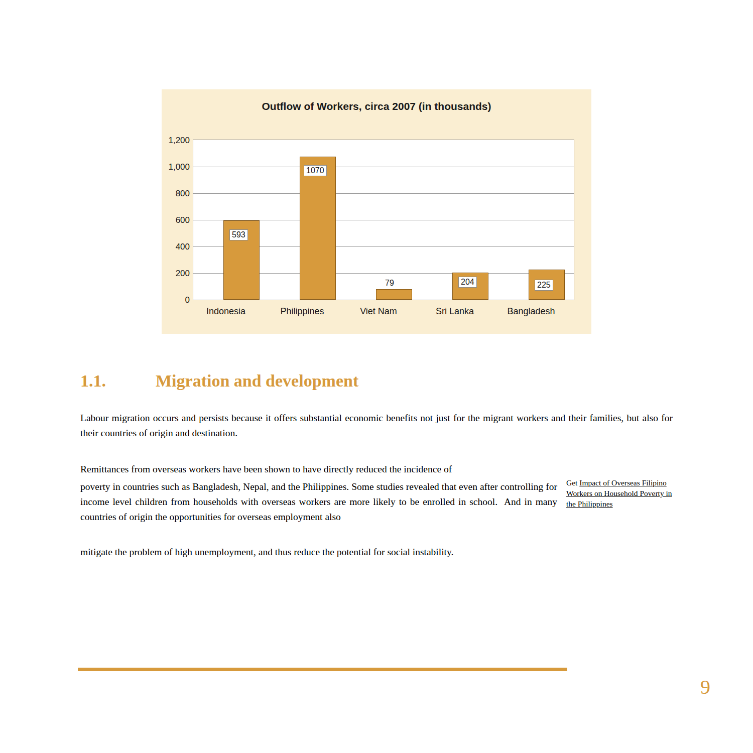Outflow of Workers, circa 2007 (in thousands)
1,200
1,000
800
600
400
200
0
593
1070
79
204
225
Indonesia
Philippines
Viet Nam
Sri Lanka
Bangladesh
1.1. Migration and development
Labour migration occurs and persists because it offers substantial economic benefits not just for the migrant workers and their families, but also for their countries of origin and destination.
Remittances from overseas workers have been shown to have directly reduced the incidence of
poverty in countries such as Bangladesh, Nepal, and the Philippines. Some studies revealed that even after controlling for income level children from households with overseas workers are more likely to be enrolled in school. And in many countries of origin the opportunities for overseas employment also
mitigate the problem of high unemployment, and thus reduce the potential for social instability.
Get Impact of Overseas Filipino Workers on Household Poverty in the Philippines
9